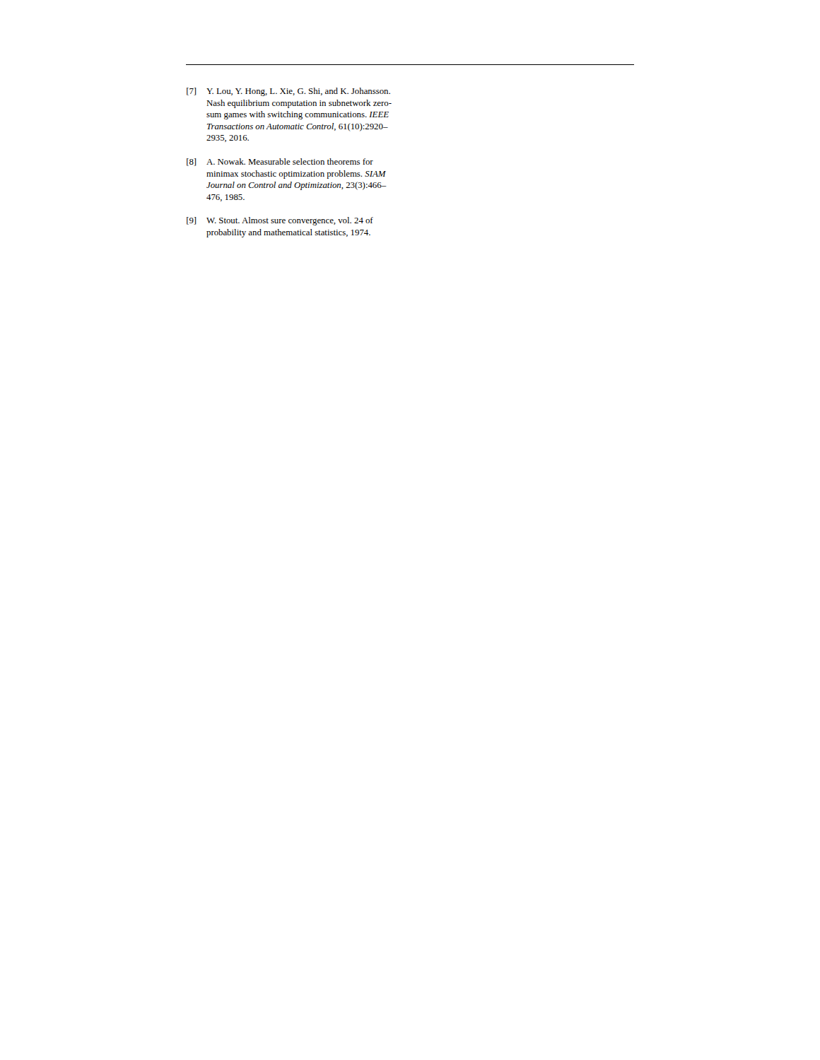[7] Y. Lou, Y. Hong, L. Xie, G. Shi, and K. Johansson. Nash equilibrium computation in subnetwork zero-sum games with switching communications. IEEE Transactions on Automatic Control, 61(10):2920–2935, 2016.
[8] A. Nowak. Measurable selection theorems for minimax stochastic optimization problems. SIAM Journal on Control and Optimization, 23(3):466–476, 1985.
[9] W. Stout. Almost sure convergence, vol. 24 of probability and mathematical statistics, 1974.